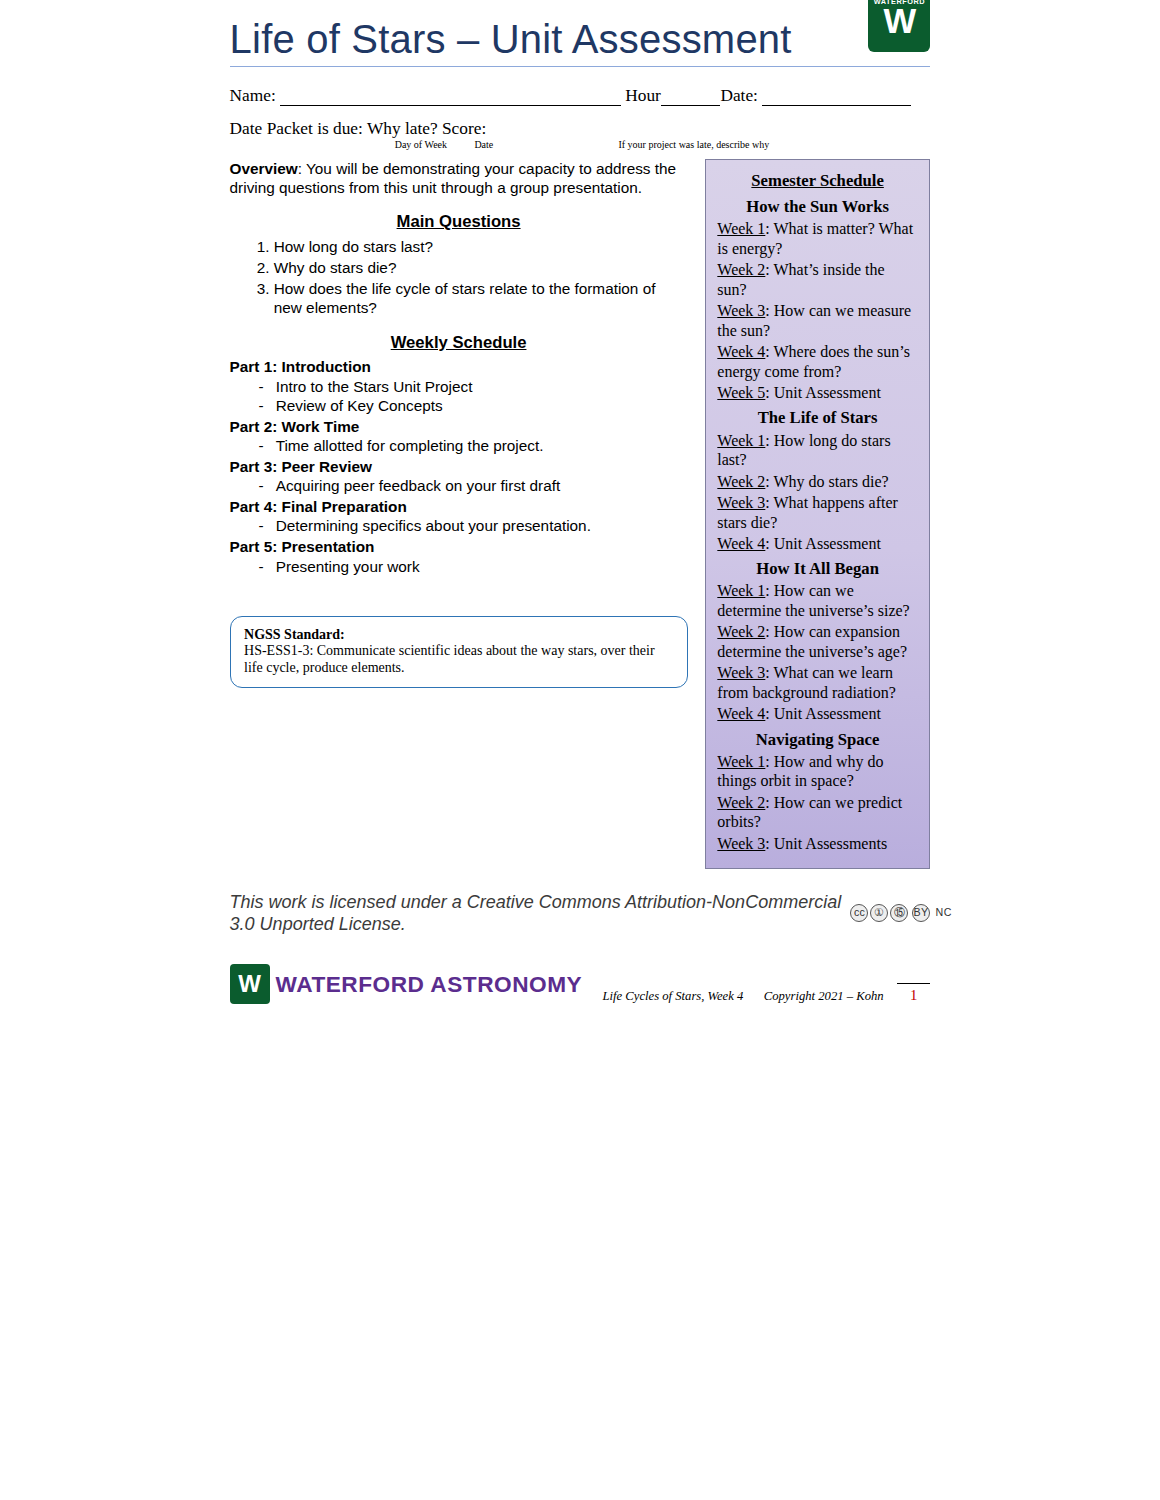WATERFORD W
Life of Stars – Unit Assessment
Name: Hour Date:
Date Packet is due: Why late? Score:
Day of Week Date If your project was late, describe why
Overview: You will be demonstrating your capacity to address the driving questions from this unit through a group presentation.
Main Questions
How long do stars last?
Why do stars die?
How does the life cycle of stars relate to the formation of new elements?
Weekly Schedule
Part 1: Introduction
Intro to the Stars Unit Project
Review of Key Concepts
Part 2: Work Time
Time allotted for completing the project.
Part 3: Peer Review
Acquiring peer feedback on your first draft
Part 4: Final Preparation
Determining specifics about your presentation.
Part 5: Presentation
Presenting your work
NGSS Standard:
HS-ESS1-3: Communicate scientific ideas about the way stars, over their life cycle, produce elements.
Semester Schedule
How the Sun Works
Week 1: What is matter? What is energy?
Week 2: What’s inside the sun?
Week 3: How can we measure the sun?
Week 4: Where does the sun’s energy come from?
Week 5: Unit Assessment
The Life of Stars
Week 1: How long do stars last?
Week 2: Why do stars die?
Week 3: What happens after stars die?
Week 4: Unit Assessment
How It All Began
Week 1: How can we determine the universe’s size?
Week 2: How can expansion determine the universe’s age?
Week 3: What can we learn from background radiation?
Week 4: Unit Assessment
Navigating Space
Week 1: How and why do things orbit in space?
Week 2: How can we predict orbits?
Week 3: Unit Assessments
This work is licensed under a Creative Commons Attribution-NonCommercial 3.0 Unported License. cc ① ⑮ BY NC
W
WATERFORD ASTRONOMY
Life Cycles of Stars, Week 4
Copyright 2021 – Kohn 1